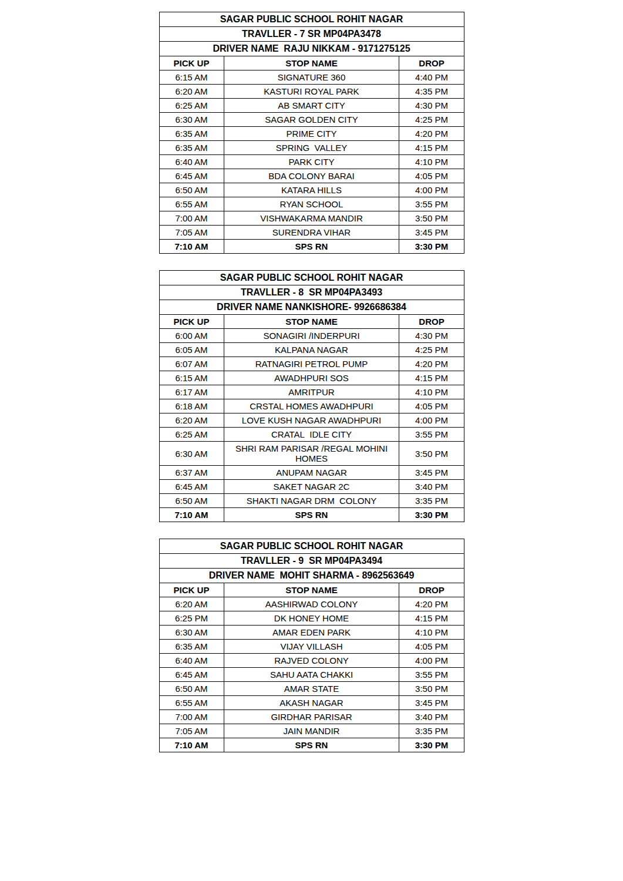| SAGAR PUBLIC SCHOOL ROHIT NAGAR |
| TRAVLLER - 7 SR MP04PA3478 |
| DRIVER NAME RAJU NIKKAM - 9171275125 |
| PICK UP | STOP NAME | DROP |
| 6:15 AM | SIGNATURE 360 | 4:40 PM |
| 6:20 AM | KASTURI ROYAL PARK | 4:35 PM |
| 6:25 AM | AB SMART CITY | 4:30 PM |
| 6:30 AM | SAGAR GOLDEN CITY | 4:25 PM |
| 6:35 AM | PRIME CITY | 4:20 PM |
| 6:35 AM | SPRING VALLEY | 4:15 PM |
| 6:40 AM | PARK CITY | 4:10 PM |
| 6:45 AM | BDA COLONY BARAI | 4:05 PM |
| 6:50 AM | KATARA HILLS | 4:00 PM |
| 6:55 AM | RYAN SCHOOL | 3:55 PM |
| 7:00 AM | VISHWAKARMA MANDIR | 3:50 PM |
| 7:05 AM | SURENDRA VIHAR | 3:45 PM |
| 7:10 AM | SPS RN | 3:30 PM |
| SAGAR PUBLIC SCHOOL ROHIT NAGAR |
| TRAVLLER - 8 SR MP04PA3493 |
| DRIVER NAME NANKISHORE- 9926686384 |
| PICK UP | STOP NAME | DROP |
| 6:00 AM | SONAGIRI /INDERPURI | 4:30 PM |
| 6:05 AM | KALPANA NAGAR | 4:25 PM |
| 6:07 AM | RATNAGIRI PETROL PUMP | 4:20 PM |
| 6:15 AM | AWADHPURI SOS | 4:15 PM |
| 6:17 AM | AMRITPUR | 4:10 PM |
| 6:18 AM | CRSTAL HOMES AWADHPURI | 4:05 PM |
| 6:20 AM | LOVE KUSH NAGAR AWADHPURI | 4:00 PM |
| 6:25 AM | CRATAL IDLE CITY | 3:55 PM |
| 6:30 AM | SHRI RAM PARISAR /REGAL MOHINI HOMES | 3:50 PM |
| 6:37 AM | ANUPAM NAGAR | 3:45 PM |
| 6:45 AM | SAKET NAGAR 2C | 3:40 PM |
| 6:50 AM | SHAKTI NAGAR DRM COLONY | 3:35 PM |
| 7:10 AM | SPS RN | 3:30 PM |
| SAGAR PUBLIC SCHOOL ROHIT NAGAR |
| TRAVLLER - 9 SR MP04PA3494 |
| DRIVER NAME MOHIT SHARMA - 8962563649 |
| PICK UP | STOP NAME | DROP |
| 6:20 AM | AASHIRWAD COLONY | 4:20 PM |
| 6:25 PM | DK HONEY HOME | 4:15 PM |
| 6:30 AM | AMAR EDEN PARK | 4:10 PM |
| 6:35 AM | VIJAY VILLASH | 4:05 PM |
| 6:40 AM | RAJVED COLONY | 4:00 PM |
| 6:45 AM | SAHU AATA CHAKKI | 3:55 PM |
| 6:50 AM | AMAR STATE | 3:50 PM |
| 6:55 AM | AKASH NAGAR | 3:45 PM |
| 7:00 AM | GIRDHAR PARISAR | 3:40 PM |
| 7:05 AM | JAIN MANDIR | 3:35 PM |
| 7:10 AM | SPS RN | 3:30 PM |